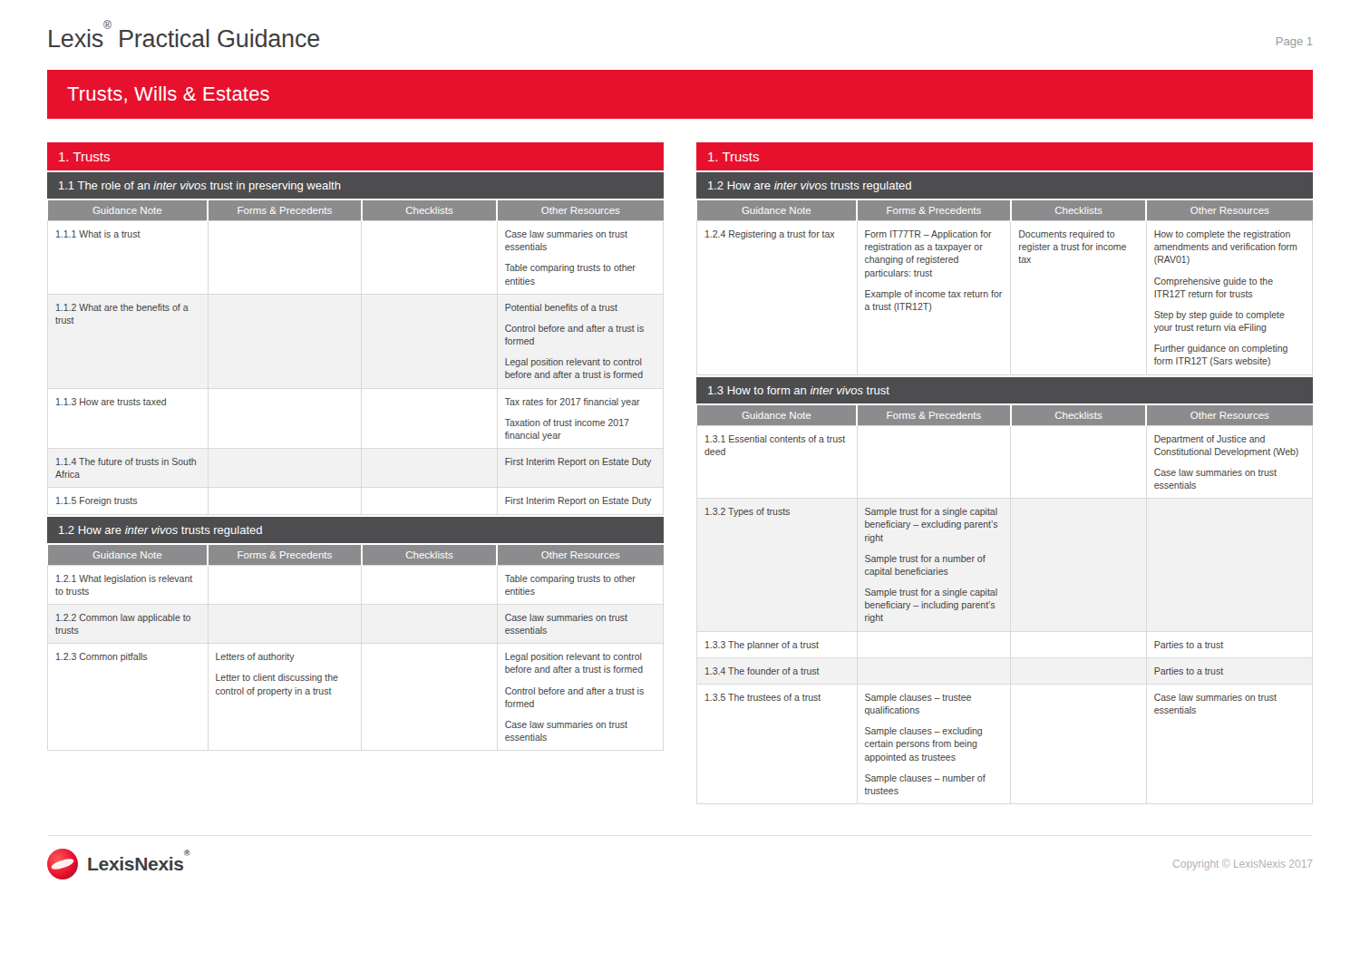Lexis® Practical Guidance
Page 1
Trusts, Wills & Estates
1. Trusts
1.1 The role of an inter vivos trust in preserving wealth
| Guidance Note | Forms & Precedents | Checklists | Other Resources |
| --- | --- | --- | --- |
| 1.1.1 What is a trust | | | Case law summaries on trust essentials Table comparing trusts to other entities |
| 1.1.2 What are the benefits of a trust | | | Potential benefits of a trust Control before and after a trust is formed Legal position relevant to control before and after a trust is formed |
| 1.1.3 How are trusts taxed | | | Tax rates for 2017 financial year Taxation of trust income 2017 financial year |
| 1.1.4 The future of trusts in South Africa | | | First Interim Report on Estate Duty |
| 1.1.5 Foreign trusts | | | First Interim Report on Estate Duty |
1.2 How are inter vivos trusts regulated
| Guidance Note | Forms & Precedents | Checklists | Other Resources |
| --- | --- | --- | --- |
| 1.2.1 What legislation is relevant to trusts | | | Table comparing trusts to other entities |
| 1.2.2 Common law applicable to trusts | | | Case law summaries on trust essentials |
| 1.2.3 Common pitfalls | Letters of authority Letter to client discussing the control of property in a trust | | Legal position relevant to control before and after a trust is formed Control before and after a trust is formed Case law summaries on trust essentials |
1. Trusts
1.2 How are inter vivos trusts regulated
| Guidance Note | Forms & Precedents | Checklists | Other Resources |
| --- | --- | --- | --- |
| 1.2.4 Registering a trust for tax | Form IT77TR – Application for registration as a taxpayer or changing of registered particulars: trust Example of income tax return for a trust (ITR12T) | Documents required to register a trust for income tax | How to complete the registration amendments and verification form (RAV01) Comprehensive guide to the ITR12T return for trusts Step by step guide to complete your trust return via eFiling Further guidance on completing form ITR12T (Sars website) |
1.3 How to form an inter vivos trust
| Guidance Note | Forms & Precedents | Checklists | Other Resources |
| --- | --- | --- | --- |
| 1.3.1 Essential contents of a trust deed | | | Department of Justice and Constitutional Development (Web) Case law summaries on trust essentials |
| 1.3.2 Types of trusts | Sample trust for a single capital beneficiary – excluding parent’s right Sample trust for a number of capital beneficiaries Sample trust for a single capital beneficiary – including parent’s right | | |
| 1.3.3 The planner of a trust | | | Parties to a trust |
| 1.3.4 The founder of a trust | | | Parties to a trust |
| 1.3.5 The trustees of a trust | Sample clauses – trustee qualifications Sample clauses – excluding certain persons from being appointed as trustees Sample clauses – number of trustees | | Case law summaries on trust essentials |
LexisNexis®
Copyright © LexisNexis 2017